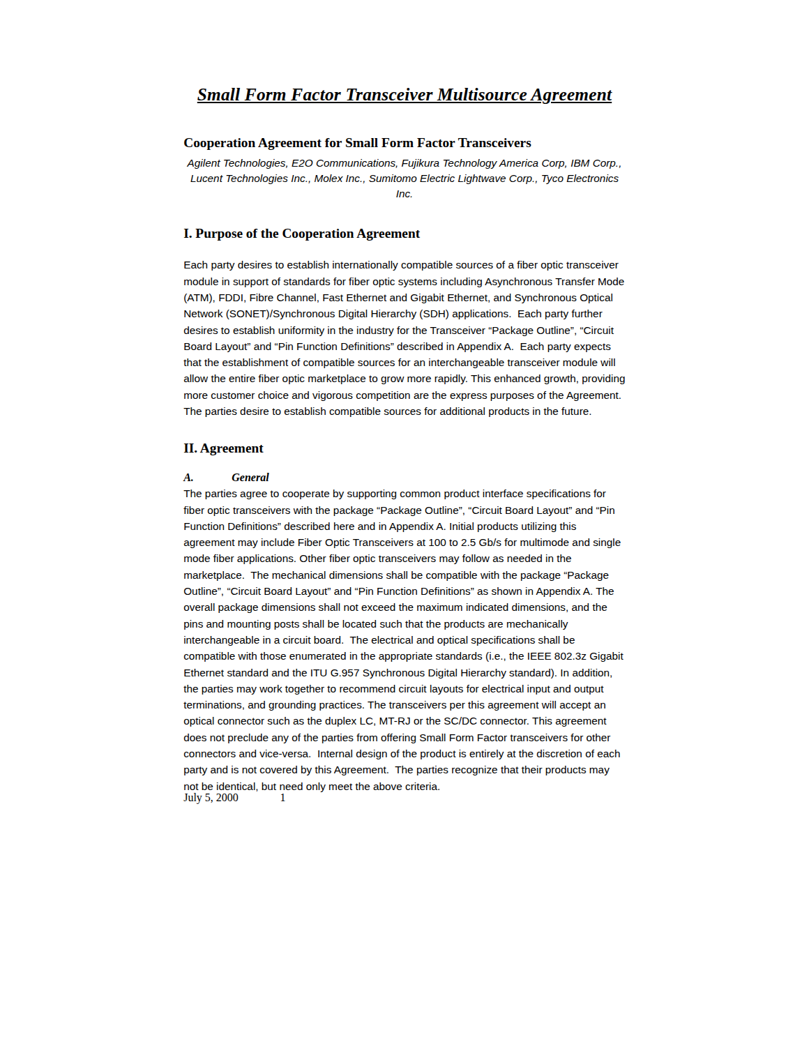Small Form Factor Transceiver Multisource Agreement
Cooperation Agreement for Small Form Factor Transceivers
Agilent Technologies, E2O Communications, Fujikura Technology America Corp, IBM Corp.,
Lucent Technologies Inc., Molex Inc., Sumitomo Electric Lightwave Corp., Tyco Electronics Inc.
I. Purpose of the Cooperation Agreement
Each party desires to establish internationally compatible sources of a fiber optic transceiver module in support of standards for fiber optic systems including Asynchronous Transfer Mode (ATM), FDDI, Fibre Channel, Fast Ethernet and Gigabit Ethernet, and Synchronous Optical Network (SONET)/Synchronous Digital Hierarchy (SDH) applications. Each party further desires to establish uniformity in the industry for the Transceiver “Package Outline”, “Circuit Board Layout” and “Pin Function Definitions” described in Appendix A. Each party expects that the establishment of compatible sources for an interchangeable transceiver module will allow the entire fiber optic marketplace to grow more rapidly. This enhanced growth, providing more customer choice and vigorous competition are the express purposes of the Agreement. The parties desire to establish compatible sources for additional products in the future.
II. Agreement
A. General
The parties agree to cooperate by supporting common product interface specifications for fiber optic transceivers with the package “Package Outline”, “Circuit Board Layout” and “Pin Function Definitions” described here and in Appendix A. Initial products utilizing this agreement may include Fiber Optic Transceivers at 100 to 2.5 Gb/s for multimode and single mode fiber applications. Other fiber optic transceivers may follow as needed in the marketplace. The mechanical dimensions shall be compatible with the package “Package Outline”, “Circuit Board Layout” and “Pin Function Definitions” as shown in Appendix A. The overall package dimensions shall not exceed the maximum indicated dimensions, and the pins and mounting posts shall be located such that the products are mechanically interchangeable in a circuit board. The electrical and optical specifications shall be compatible with those enumerated in the appropriate standards (i.e., the IEEE 802.3z Gigabit Ethernet standard and the ITU G.957 Synchronous Digital Hierarchy standard). In addition, the parties may work together to recommend circuit layouts for electrical input and output terminations, and grounding practices. The transceivers per this agreement will accept an optical connector such as the duplex LC, MT-RJ or the SC/DC connector. This agreement does not preclude any of the parties from offering Small Form Factor transceivers for other connectors and vice-versa. Internal design of the product is entirely at the discretion of each party and is not covered by this Agreement. The parties recognize that their products may not be identical, but need only meet the above criteria.
July 5, 20001